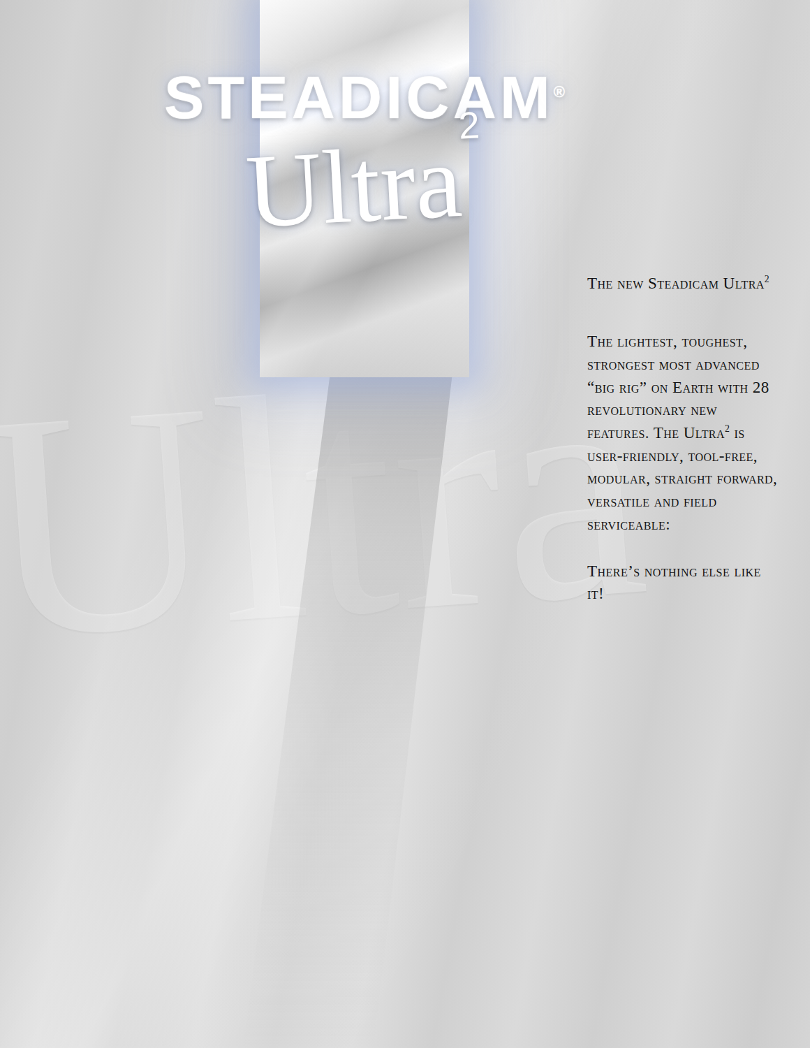Ultra
STEADICAM®
Ultra2
The new Steadicam Ultra2
The lightest, toughest, strongest most advanced “big rig” on Earth with 28 revolutionary new features. The Ultra2 is user-friendly, tool-free, modular, straight forward, versatile and field serviceable:
There’s nothing else like it!